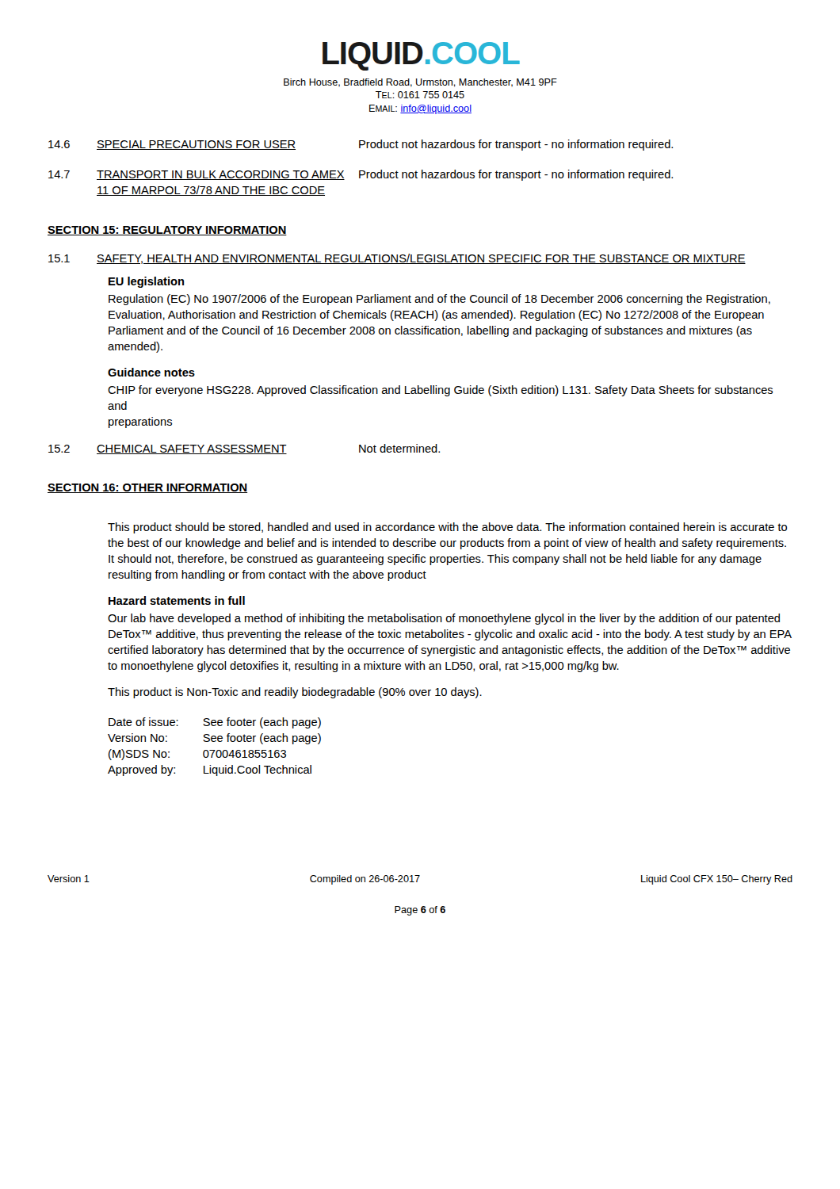LIQUID.COOL
Birch House, Bradfield Road, Urmston, Manchester, M41 9PF
TEL: 0161 755 0145
EMAIL: info@liquid.cool
| 14.6 | SPECIAL PRECAUTIONS FOR USER | Product not hazardous for transport - no information required. |
| 14.7 | TRANSPORT IN BULK ACCORDING TO AMEX 11 OF MARPOL 73/78 AND THE IBC CODE | Product not hazardous for transport - no information required. |
SECTION 15: REGULATORY INFORMATION
| 15.1 | SAFETY, HEALTH AND ENVIRONMENTAL REGULATIONS/LEGISLATION SPECIFIC FOR THE SUBSTANCE OR MIXTURE |
EU legislation
Regulation (EC) No 1907/2006 of the European Parliament and of the Council of 18 December 2006 concerning the Registration, Evaluation, Authorisation and Restriction of Chemicals (REACH) (as amended). Regulation (EC) No 1272/2008 of the European Parliament and of the Council of 16 December 2008 on classification, labelling and packaging of substances and mixtures (as amended).
Guidance notes
CHIP for everyone HSG228. Approved Classification and Labelling Guide (Sixth edition) L131. Safety Data Sheets for substances and
preparations
| 15.2 | CHEMICAL SAFETY ASSESSMENT | Not determined. |
SECTION 16: OTHER INFORMATION
This product should be stored, handled and used in accordance with the above data. The information contained herein is accurate to the best of our knowledge and belief and is intended to describe our products from a point of view of health and safety requirements. It should not, therefore, be construed as guaranteeing specific properties. This company shall not be held liable for any damage resulting from handling or from contact with the above product
Hazard statements in full
Our lab have developed a method of inhibiting the metabolisation of monoethylene glycol in the liver by the addition of our patented DeTox™ additive, thus preventing the release of the toxic metabolites - glycolic and oxalic acid - into the body. A test study by an EPA certified laboratory has determined that by the occurrence of synergistic and antagonistic effects, the addition of the DeTox™ additive to monoethylene glycol detoxifies it, resulting in a mixture with an LD50, oral, rat >15,000 mg/kg bw.
This product is Non-Toxic and readily biodegradable (90% over 10 days).
| Date of issue: | See footer (each page) |
| Version No: | See footer (each page) |
| (M)SDS No: | 0700461855163 |
| Approved by: | Liquid.Cool Technical |
Version 1 Compiled on 26-06-2017 Liquid Cool CFX 150– Cherry Red
Page 6 of 6